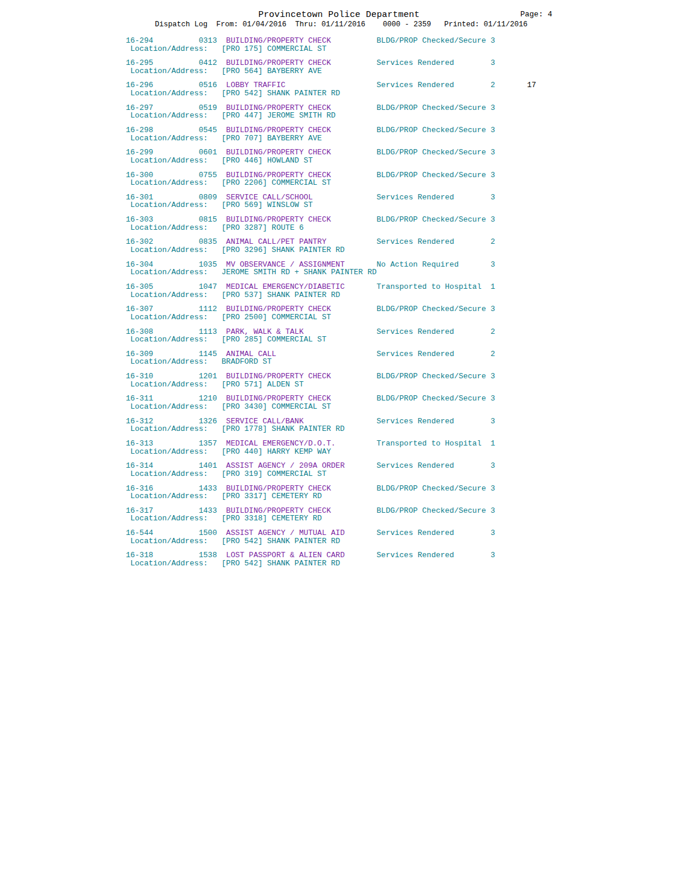Provincetown Police DepartmentPage: 4
Dispatch Log From: 01/04/2016 Thru: 01/11/2016 0000 - 2359 Printed: 01/11/2016
16-294 0313 BUILDING/PROPERTY CHECK BLDG/PROP Checked/Secure 3
Location/Address: [PRO 175] COMMERCIAL ST
16-295 0412 BUILDING/PROPERTY CHECK Services Rendered 3
Location/Address: [PRO 564] BAYBERRY AVE
16-296 0516 LOBBY TRAFFIC Services Rendered 2 17
Location/Address: [PRO 542] SHANK PAINTER RD
16-297 0519 BUILDING/PROPERTY CHECK BLDG/PROP Checked/Secure 3
Location/Address: [PRO 447] JEROME SMITH RD
16-298 0545 BUILDING/PROPERTY CHECK BLDG/PROP Checked/Secure 3
Location/Address: [PRO 707] BAYBERRY AVE
16-299 0601 BUILDING/PROPERTY CHECK BLDG/PROP Checked/Secure 3
Location/Address: [PRO 446] HOWLAND ST
16-300 0755 BUILDING/PROPERTY CHECK BLDG/PROP Checked/Secure 3
Location/Address: [PRO 2206] COMMERCIAL ST
16-301 0809 SERVICE CALL/SCHOOL Services Rendered 3
Location/Address: [PRO 569] WINSLOW ST
16-303 0815 BUILDING/PROPERTY CHECK BLDG/PROP Checked/Secure 3
Location/Address: [PRO 3287] ROUTE 6
16-302 0835 ANIMAL CALL/PET PANTRY Services Rendered 2
Location/Address: [PRO 3296] SHANK PAINTER RD
16-304 1035 MV OBSERVANCE / ASSIGNMENT No Action Required 3
Location/Address: JEROME SMITH RD + SHANK PAINTER RD
16-305 1047 MEDICAL EMERGENCY/DIABETIC Transported to Hospital 1
Location/Address: [PRO 537] SHANK PAINTER RD
16-307 1112 BUILDING/PROPERTY CHECK BLDG/PROP Checked/Secure 3
Location/Address: [PRO 2500] COMMERCIAL ST
16-308 1113 PARK, WALK & TALK Services Rendered 2
Location/Address: [PRO 285] COMMERCIAL ST
16-309 1145 ANIMAL CALL Services Rendered 2
Location/Address: BRADFORD ST
16-310 1201 BUILDING/PROPERTY CHECK BLDG/PROP Checked/Secure 3
Location/Address: [PRO 571] ALDEN ST
16-311 1210 BUILDING/PROPERTY CHECK BLDG/PROP Checked/Secure 3
Location/Address: [PRO 3430] COMMERCIAL ST
16-312 1326 SERVICE CALL/BANK Services Rendered 3
Location/Address: [PRO 1778] SHANK PAINTER RD
16-313 1357 MEDICAL EMERGENCY/D.O.T. Transported to Hospital 1
Location/Address: [PRO 440] HARRY KEMP WAY
16-314 1401 ASSIST AGENCY / 209A ORDER Services Rendered 3
Location/Address: [PRO 319] COMMERCIAL ST
16-316 1433 BUILDING/PROPERTY CHECK BLDG/PROP Checked/Secure 3
Location/Address: [PRO 3317] CEMETERY RD
16-317 1433 BUILDING/PROPERTY CHECK BLDG/PROP Checked/Secure 3
Location/Address: [PRO 3318] CEMETERY RD
16-544 1500 ASSIST AGENCY / MUTUAL AID Services Rendered 3
Location/Address: [PRO 542] SHANK PAINTER RD
16-318 1538 LOST PASSPORT & ALIEN CARD Services Rendered 3
Location/Address: [PRO 542] SHANK PAINTER RD